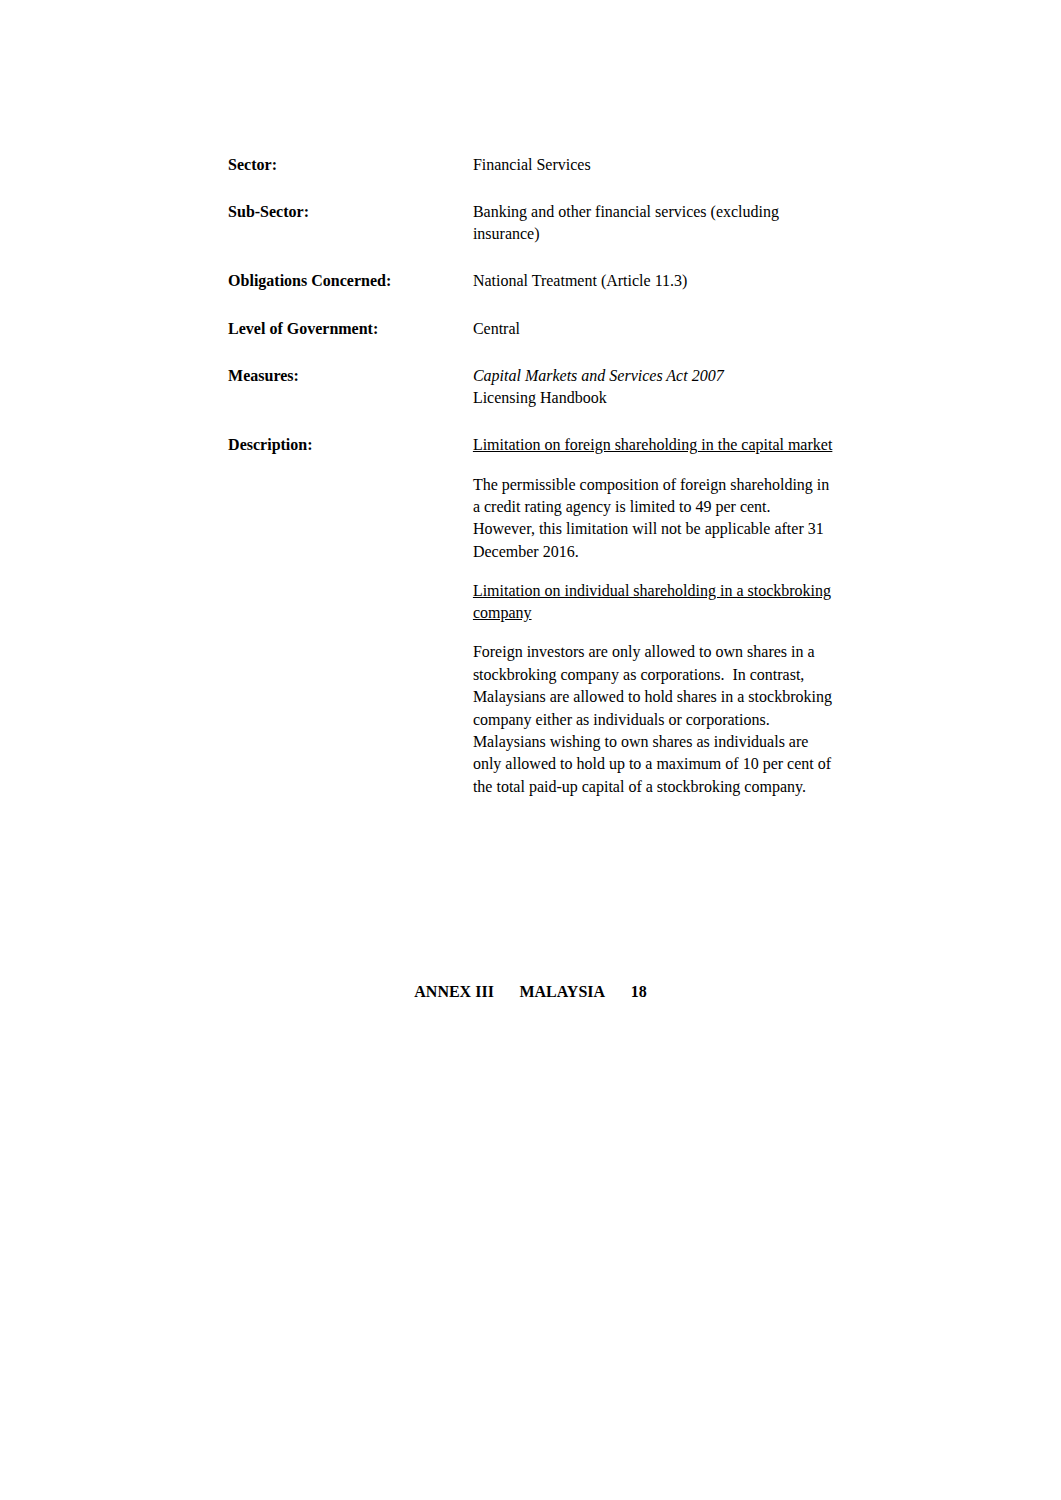| Sector: | Financial Services |
| Sub-Sector: | Banking and other financial services (excluding insurance) |
| Obligations Concerned: | National Treatment (Article 11.3) |
| Level of Government: | Central |
| Measures: | Capital Markets and Services Act 2007 Licensing Handbook |
| Description: | Limitation on foreign shareholding in the capital market The permissible composition of foreign shareholding in a credit rating agency is limited to 49 per cent. However, this limitation will not be applicable after 31 December 2016. Limitation on individual shareholding in a stockbroking company Foreign investors are only allowed to own shares in a stockbroking company as corporations. In contrast, Malaysians are allowed to hold shares in a stockbroking company either as individuals or corporations. Malaysians wishing to own shares as individuals are only allowed to hold up to a maximum of 10 per cent of the total paid-up capital of a stockbroking company. |
ANNEX III MALAYSIA 18